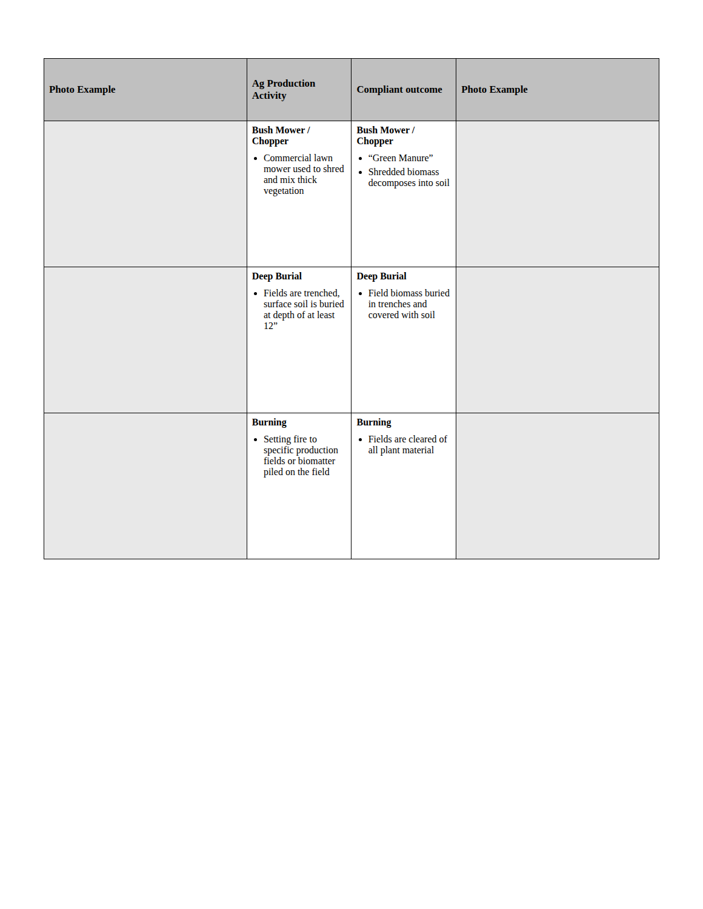| Photo Example | Ag Production Activity | Compliant outcome | Photo Example |
| --- | --- | --- | --- |
| | Bush Mower / Chopper Commercial lawn mower used to shred and mix thick vegetation | Bush Mower / Chopper “Green Manure” Shredded biomass decomposes into soil | |
| | Deep Burial Fields are trenched, surface soil is buried at depth of at least 12” | Deep Burial Field biomass buried in trenches and covered with soil | |
| | Burning Setting fire to specific production fields or biomatter piled on the field | Burning Fields are cleared of all plant material | |